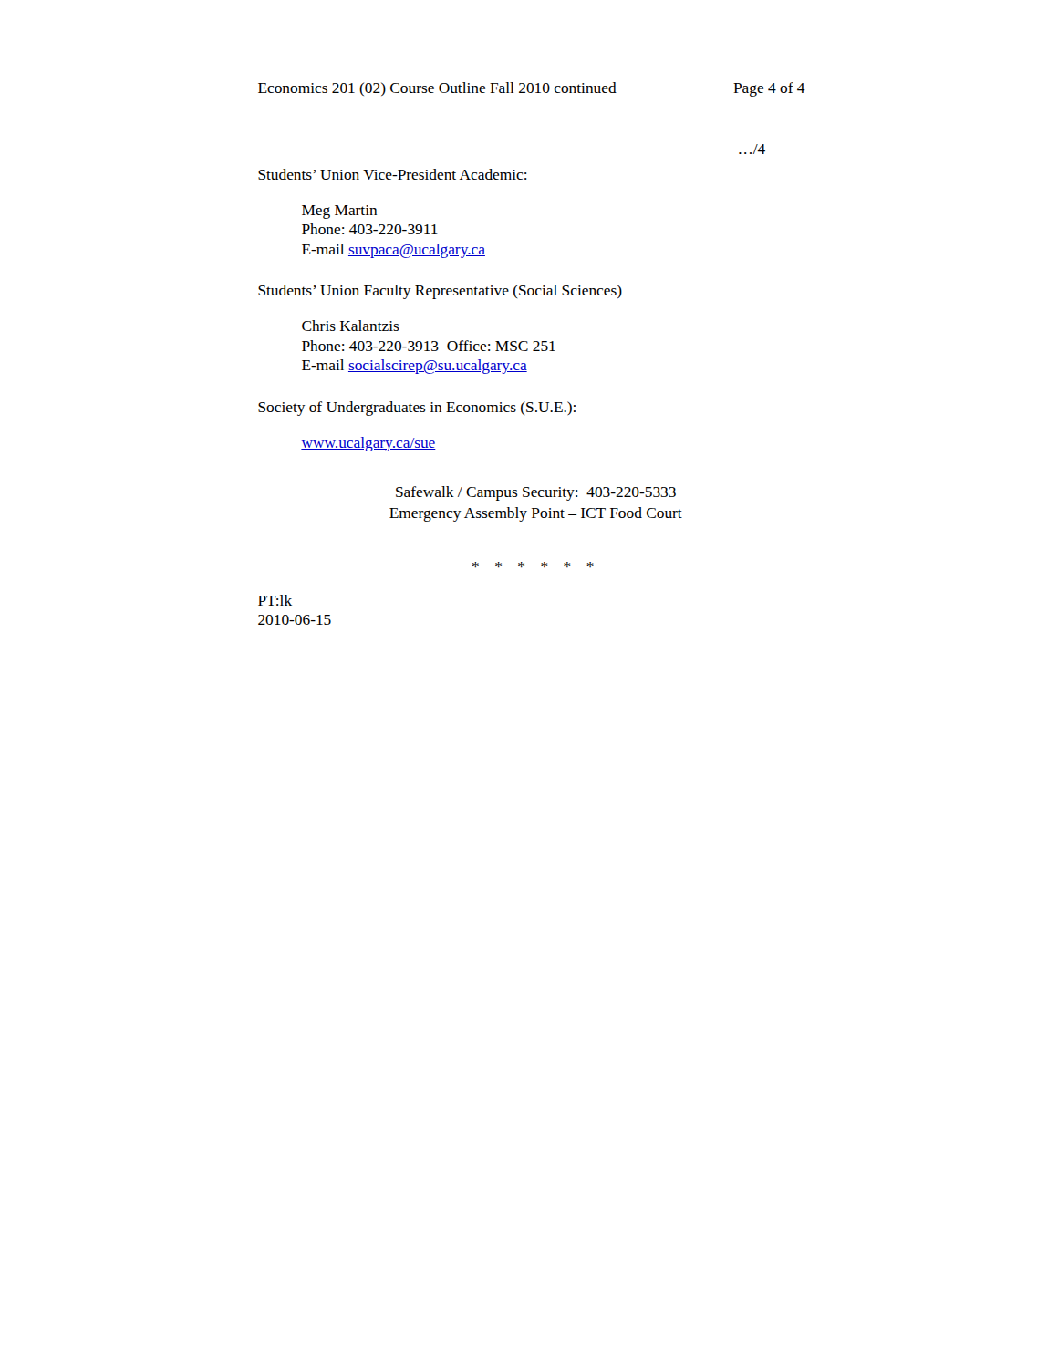Economics 201 (02) Course Outline Fall 2010 continued
Page 4 of 4
…/4
Students’ Union Vice-President Academic:
Meg Martin
Phone: 403-220-3911
E-mail suvpaca@ucalgary.ca
Students’ Union Faculty Representative (Social Sciences)
Chris Kalantzis
Phone: 403-220-3913 Office: MSC 251
E-mail socialscirep@su.ucalgary.ca
Society of Undergraduates in Economics (S.U.E.):
www.ucalgary.ca/sue
Safewalk / Campus Security: 403-220-5333
Emergency Assembly Point – ICT Food Court
* * * * * *
PT:lk
2010-06-15